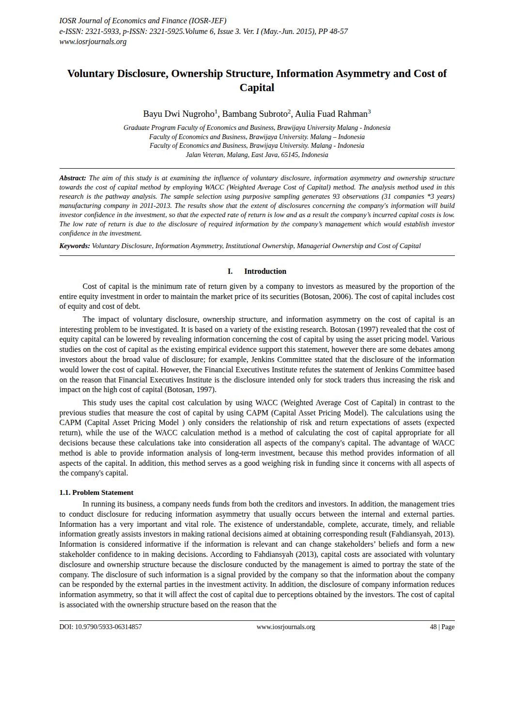IOSR Journal of Economics and Finance (IOSR-JEF)
e-ISSN: 2321-5933, p-ISSN: 2321-5925.Volume 6, Issue 3. Ver. I (May.-Jun. 2015), PP 48-57
www.iosrjournals.org
Voluntary Disclosure, Ownership Structure, Information Asymmetry and Cost of Capital
Bayu Dwi Nugroho1, Bambang Subroto2, Aulia Fuad Rahman3
Graduate Program Faculty of Economics and Business, Brawijaya University Malang - Indonesia
Faculty of Economics and Business, Brawijaya University. Malang – Indonesia
Faculty of Economics and Business, Brawijaya University. Malang - Indonesia
Jalan Veteran, Malang, East Java, 65145, Indonesia
Abstract: The aim of this study is at examining the influence of voluntary disclosure, information asymmetry and ownership structure towards the cost of capital method by employing WACC (Weighted Average Cost of Capital) method. The analysis method used in this research is the pathway analysis. The sample selection using purposive sampling generates 93 observations (31 companies *3 years) manufacturing company in 2011-2013. The results show that the extent of disclosures concerning the company's information will build investor confidence in the investment, so that the expected rate of return is low and as a result the company’s incurred capital costs is low. The low rate of return is due to the disclosure of required information by the company’s management which would establish investor confidence in the investment.
Keywords: Voluntary Disclosure, Information Asymmetry, Institutional Ownership, Managerial Ownership and Cost of Capital
I. Introduction
Cost of capital is the minimum rate of return given by a company to investors as measured by the proportion of the entire equity investment in order to maintain the market price of its securities (Botosan, 2006). The cost of capital includes cost of equity and cost of debt.
The impact of voluntary disclosure, ownership structure, and information asymmetry on the cost of capital is an interesting problem to be investigated. It is based on a variety of the existing research. Botosan (1997) revealed that the cost of equity capital can be lowered by revealing information concerning the cost of capital by using the asset pricing model. Various studies on the cost of capital as the existing empirical evidence support this statement, however there are some debates among investors about the broad value of disclosure; for example, Jenkins Committee stated that the disclosure of the information would lower the cost of capital. However, the Financial Executives Institute refutes the statement of Jenkins Committee based on the reason that Financial Executives Institute is the disclosure intended only for stock traders thus increasing the risk and impact on the high cost of capital (Botosan, 1997).
This study uses the capital cost calculation by using WACC (Weighted Average Cost of Capital) in contrast to the previous studies that measure the cost of capital by using CAPM (Capital Asset Pricing Model). The calculations using the CAPM (Capital Asset Pricing Model ) only considers the relationship of risk and return expectations of assets (expected return), while the use of the WACC calculation method is a method of calculating the cost of capital appropriate for all decisions because these calculations take into consideration all aspects of the company's capital. The advantage of WACC method is able to provide information analysis of long-term investment, because this method provides information of all aspects of the capital. In addition, this method serves as a good weighing risk in funding since it concerns with all aspects of the company's capital.
1.1. Problem Statement
In running its business, a company needs funds from both the creditors and investors. In addition, the management tries to conduct disclosure for reducing information asymmetry that usually occurs between the internal and external parties. Information has a very important and vital role. The existence of understandable, complete, accurate, timely, and reliable information greatly assists investors in making rational decisions aimed at obtaining corresponding result (Fahdiansyah, 2013). Information is considered informative if the information is relevant and can change stakeholders’ beliefs and form a new stakeholder confidence to in making decisions. According to Fahdiansyah (2013), capital costs are associated with voluntary disclosure and ownership structure because the disclosure conducted by the management is aimed to portray the state of the company. The disclosure of such information is a signal provided by the company so that the information about the company can be responded by the external parties in the investment activity. In addition, the disclosure of company information reduces information asymmetry, so that it will affect the cost of capital due to perceptions obtained by the investors. The cost of capital is associated with the ownership structure based on the reason that the
DOI: 10.9790/5933-06314857 www.iosrjournals.org 48 | Page